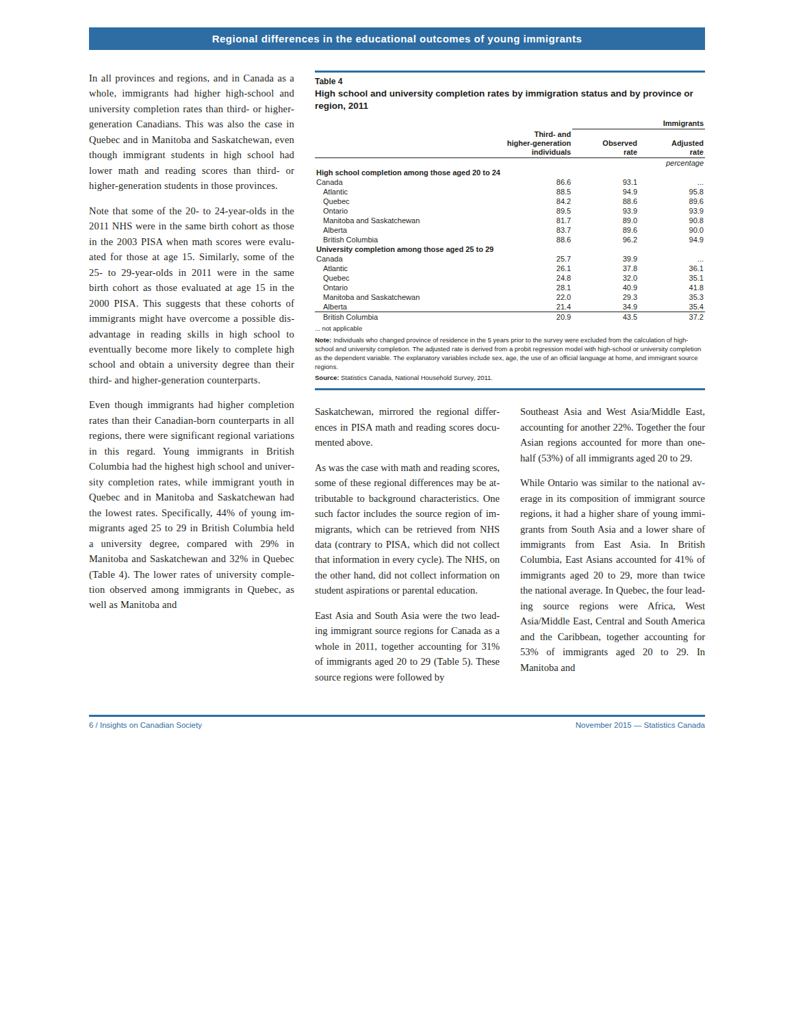Regional differences in the educational outcomes of young immigrants
In all provinces and regions, and in Canada as a whole, immigrants had higher high-school and university completion rates than third- or higher-generation Canadians. This was also the case in Quebec and in Manitoba and Saskatchewan, even though immigrant students in high school had lower math and reading scores than third- or higher-generation students in those provinces.
Note that some of the 20- to 24-year-olds in the 2011 NHS were in the same birth cohort as those in the 2003 PISA when math scores were evaluated for those at age 15. Similarly, some of the 25- to 29-year-olds in 2011 were in the same birth cohort as those evaluated at age 15 in the 2000 PISA. This suggests that these cohorts of immigrants might have overcome a possible disadvantage in reading skills in high school to eventually become more likely to complete high school and obtain a university degree than their third- and higher-generation counterparts.
Even though immigrants had higher completion rates than their Canadian-born counterparts in all regions, there were significant regional variations in this regard. Young immigrants in British Columbia had the highest high school and university completion rates, while immigrant youth in Quebec and in Manitoba and Saskatchewan had the lowest rates. Specifically, 44% of young immigrants aged 25 to 29 in British Columbia held a university degree, compared with 29% in Manitoba and Saskatchewan and 32% in Quebec (Table 4). The lower rates of university completion observed among immigrants in Quebec, as well as Manitoba and
Table 4
High school and university completion rates by immigration status and by province or region, 2011
| | | Immigrants |
| --- | --- | --- |
| | Third- and higher-generation individuals | Observed rate | Adjusted rate |
| | percentage |
| High school completion among those aged 20 to 24 |
| Canada | 86.6 | 93.1 | ... |
| Atlantic | 88.5 | 94.9 | 95.8 |
| Quebec | 84.2 | 88.6 | 89.6 |
| Ontario | 89.5 | 93.9 | 93.9 |
| Manitoba and Saskatchewan | 81.7 | 89.0 | 90.8 |
| Alberta | 83.7 | 89.6 | 90.0 |
| British Columbia | 88.6 | 96.2 | 94.9 |
| University completion among those aged 25 to 29 |
| Canada | 25.7 | 39.9 | ... |
| Atlantic | 26.1 | 37.8 | 36.1 |
| Quebec | 24.8 | 32.0 | 35.1 |
| Ontario | 28.1 | 40.9 | 41.8 |
| Manitoba and Saskatchewan | 22.0 | 29.3 | 35.3 |
| Alberta | 21.4 | 34.9 | 35.4 |
| British Columbia | 20.9 | 43.5 | 37.2 |
... not applicable
Note: Individuals who changed province of residence in the 5 years prior to the survey were excluded from the calculation of high-school and university completion. The adjusted rate is derived from a probit regression model with high-school or university completion as the dependent variable. The explanatory variables include sex, age, the use of an official language at home, and immigrant source regions.
Source: Statistics Canada, National Household Survey, 2011.
Saskatchewan, mirrored the regional differences in PISA math and reading scores documented above.
As was the case with math and reading scores, some of these regional differences may be attributable to background characteristics. One such factor includes the source region of immigrants, which can be retrieved from NHS data (contrary to PISA, which did not collect that information in every cycle). The NHS, on the other hand, did not collect information on student aspirations or parental education.
East Asia and South Asia were the two leading immigrant source regions for Canada as a whole in 2011, together accounting for 31% of immigrants aged 20 to 29 (Table 5). These source regions were followed by
Southeast Asia and West Asia/Middle East, accounting for another 22%. Together the four Asian regions accounted for more than one-half (53%) of all immigrants aged 20 to 29.
While Ontario was similar to the national average in its composition of immigrant source regions, it had a higher share of young immigrants from South Asia and a lower share of immigrants from East Asia. In British Columbia, East Asians accounted for 41% of immigrants aged 20 to 29, more than twice the national average. In Quebec, the four leading source regions were Africa, West Asia/Middle East, Central and South America and the Caribbean, together accounting for 53% of immigrants aged 20 to 29. In Manitoba and
6 / Insights on Canadian Society
November 2015 — Statistics Canada